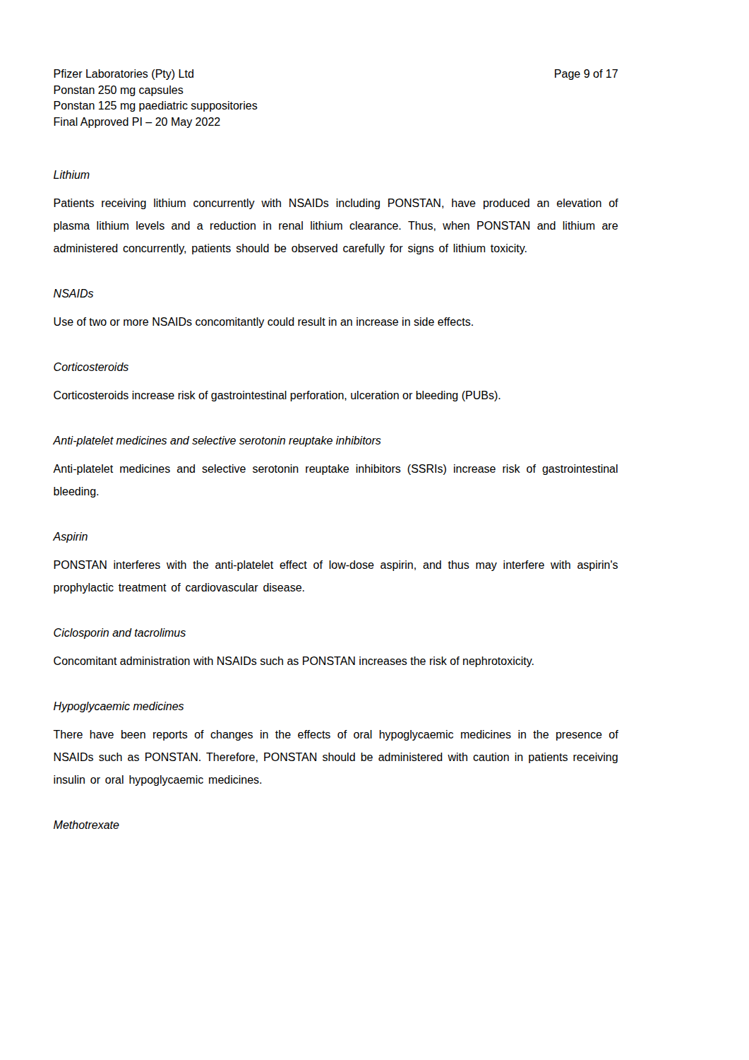Pfizer Laboratories (Pty) Ltd
Ponstan 250 mg capsules
Ponstan 125 mg paediatric suppositories
Final Approved PI – 20 May 2022
Page 9 of 17
Lithium
Patients receiving lithium concurrently with NSAIDs including PONSTAN, have produced an elevation of plasma lithium levels and a reduction in renal lithium clearance. Thus, when PONSTAN and lithium are administered concurrently, patients should be observed carefully for signs of lithium toxicity.
NSAIDs
Use of two or more NSAIDs concomitantly could result in an increase in side effects.
Corticosteroids
Corticosteroids increase risk of gastrointestinal perforation, ulceration or bleeding (PUBs).
Anti-platelet medicines and selective serotonin reuptake inhibitors
Anti-platelet medicines and selective serotonin reuptake inhibitors (SSRIs) increase risk of gastrointestinal bleeding.
Aspirin
PONSTAN interferes with the anti-platelet effect of low-dose aspirin, and thus may interfere with aspirin's prophylactic treatment of cardiovascular disease.
Ciclosporin and tacrolimus
Concomitant administration with NSAIDs such as PONSTAN increases the risk of nephrotoxicity.
Hypoglycaemic medicines
There have been reports of changes in the effects of oral hypoglycaemic medicines in the presence of NSAIDs such as PONSTAN. Therefore, PONSTAN should be administered with caution in patients receiving insulin or oral hypoglycaemic medicines.
Methotrexate